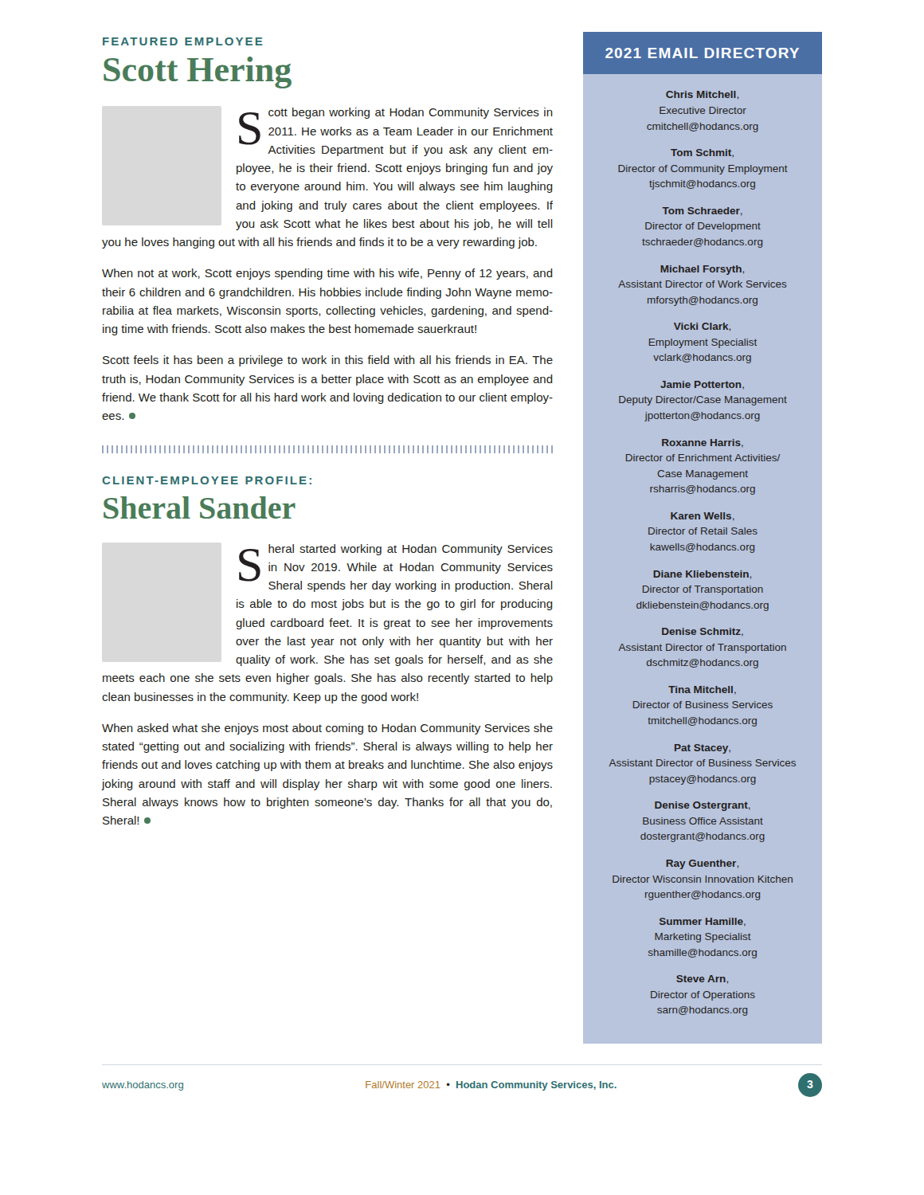Featured Employee
Scott Hering
Scott began working at Hodan Community Services in 2011. He works as a Team Leader in our Enrichment Activities Department but if you ask any client employee, he is their friend. Scott enjoys bringing fun and joy to everyone around him. You will always see him laughing and joking and truly cares about the client employees. If you ask Scott what he likes best about his job, he will tell you he loves hanging out with all his friends and finds it to be a very rewarding job.
When not at work, Scott enjoys spending time with his wife, Penny of 12 years, and their 6 children and 6 grandchildren. His hobbies include finding John Wayne memorabilia at flea markets, Wisconsin sports, collecting vehicles, gardening, and spending time with friends. Scott also makes the best homemade sauerkraut!
Scott feels it has been a privilege to work in this field with all his friends in EA. The truth is, Hodan Community Services is a better place with Scott as an employee and friend. We thank Scott for all his hard work and loving dedication to our client employees.
Client-Employee Profile:
Sheral Sander
Sheral started working at Hodan Community Services in Nov 2019. While at Hodan Community Services Sheral spends her day working in production. Sheral is able to do most jobs but is the go to girl for producing glued cardboard feet. It is great to see her improvements over the last year not only with her quantity but with her quality of work. She has set goals for herself, and as she meets each one she sets even higher goals. She has also recently started to help clean businesses in the community. Keep up the good work!
When asked what she enjoys most about coming to Hodan Community Services she stated “getting out and socializing with friends”. Sheral is always willing to help her friends out and loves catching up with them at breaks and lunchtime. She also enjoys joking around with staff and will display her sharp wit with some good one liners. Sheral always knows how to brighten someone’s day. Thanks for all that you do, Sheral!
2021 Email Directory
Chris Mitchell, Executive Director cmitchell@hodancs.org
Tom Schmit, Director of Community Employment tjschmit@hodancs.org
Tom Schraeder, Director of Development tschraeder@hodancs.org
Michael Forsyth, Assistant Director of Work Services mforsyth@hodancs.org
Vicki Clark, Employment Specialist vclark@hodancs.org
Jamie Potterton, Deputy Director/Case Management jpotterton@hodancs.org
Roxanne Harris, Director of Enrichment Activities/
Case Management rsharris@hodancs.org
Karen Wells, Director of Retail Sales kawells@hodancs.org
Diane Kliebenstein, Director of Transportation dkliebenstein@hodancs.org
Denise Schmitz, Assistant Director of Transportation dschmitz@hodancs.org
Tina Mitchell, Director of Business Services tmitchell@hodancs.org
Pat Stacey, Assistant Director of Business Services pstacey@hodancs.org
Denise Ostergrant, Business Office Assistant dostergrant@hodancs.org
Ray Guenther, Director Wisconsin Innovation Kitchen rguenther@hodancs.org
Summer Hamille, Marketing Specialist shamille@hodancs.org
Steve Arn, Director of Operations sarn@hodancs.org
www.hodancs.org
Fall/Winter 2021 • Hodan Community Services, Inc.
3